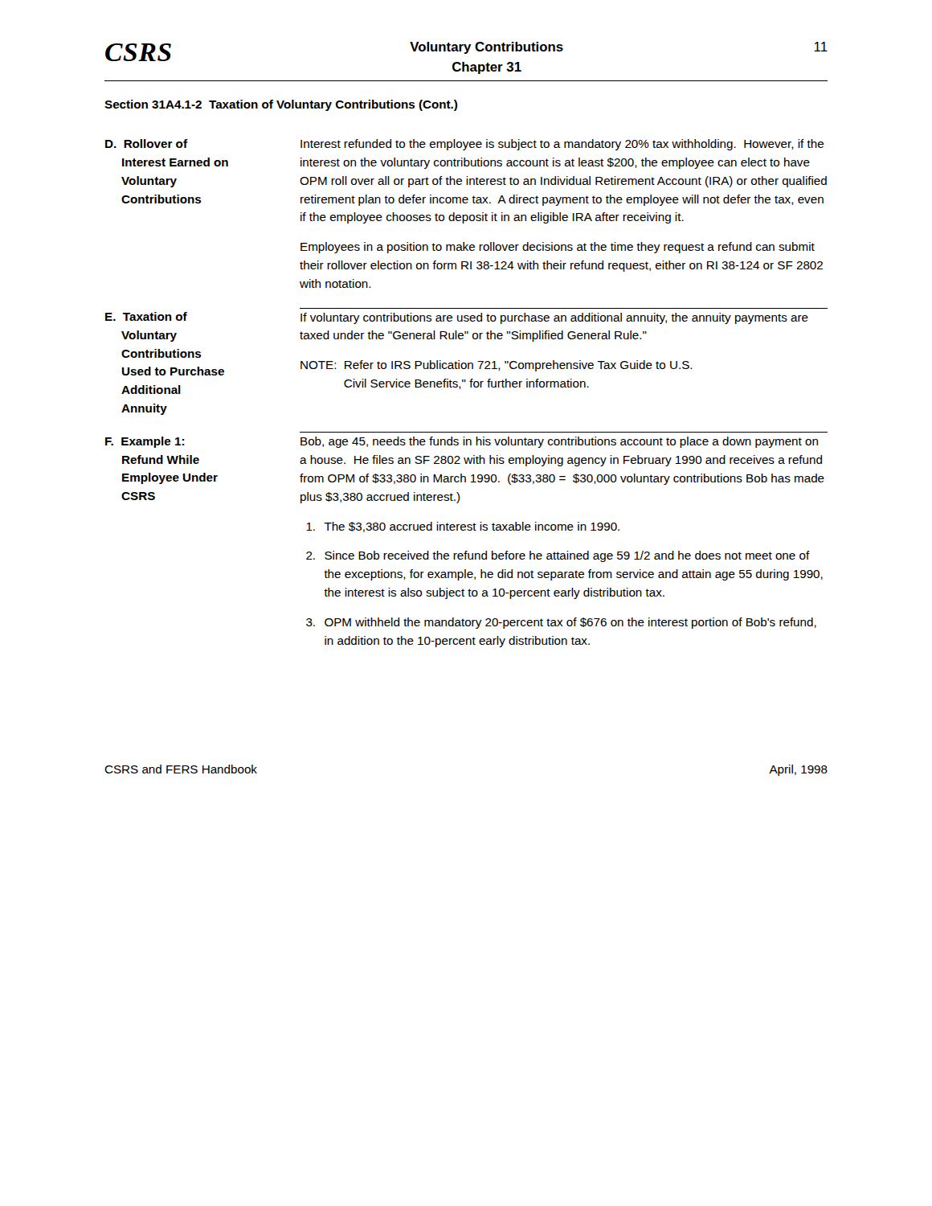CSRS
Voluntary Contributions
Chapter 31
11
Section 31A4.1-2 Taxation of Voluntary Contributions (Cont.)
| D. Rollover of Interest Earned on Voluntary Contributions | Interest refunded to the employee is subject to a mandatory 20% tax withholding. However, if the interest on the voluntary contributions account is at least $200, the employee can elect to have OPM roll over all or part of the interest to an Individual Retirement Account (IRA) or other qualified retirement plan to defer income tax. A direct payment to the employee will not defer the tax, even if the employee chooses to deposit it in an eligible IRA after receiving it. Employees in a position to make rollover decisions at the time they request a refund can submit their rollover election on form RI 38-124 with their refund request, either on RI 38-124 or SF 2802 with notation. |
| E. Taxation of Voluntary Contributions Used to Purchase Additional Annuity | If voluntary contributions are used to purchase an additional annuity, the annuity payments are taxed under the "General Rule" or the "Simplified General Rule." NOTE: Refer to IRS Publication 721, "Comprehensive Tax Guide to U.S. Civil Service Benefits," for further information. |
| F. Example 1: Refund While Employee Under CSRS | Bob, age 45, needs the funds in his voluntary contributions account to place a down payment on a house. He files an SF 2802 with his employing agency in February 1990 and receives a refund from OPM of $33,380 in March 1990. ($33,380 = $30,000 voluntary contributions Bob has made plus $3,380 accrued interest.) The $3,380 accrued interest is taxable income in 1990. Since Bob received the refund before he attained age 59 1/2 and he does not meet one of the exceptions, for example, he did not separate from service and attain age 55 during 1990, the interest is also subject to a 10-percent early distribution tax. OPM withheld the mandatory 20-percent tax of $676 on the interest portion of Bob's refund, in addition to the 10-percent early distribution tax. |
CSRS and FERS Handbook
April, 1998